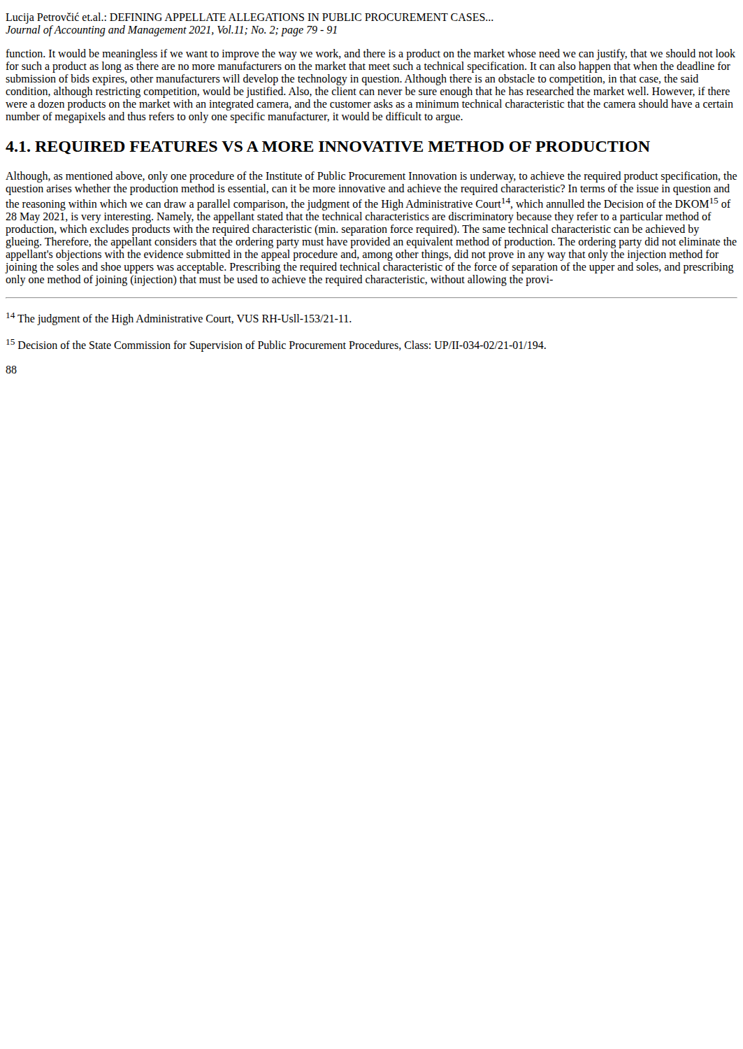Lucija Petrovčić et.al.: DEFINING APPELLATE ALLEGATIONS IN PUBLIC PROCUREMENT CASES...
Journal of Accounting and Management 2021, Vol.11; No. 2; page 79 - 91
function. It would be meaningless if we want to improve the way we work, and there is a product on the market whose need we can justify, that we should not look for such a product as long as there are no more manufacturers on the market that meet such a technical specification. It can also happen that when the deadline for submission of bids expires, other manufacturers will develop the technology in question. Although there is an obstacle to competition, in that case, the said condition, although restricting competition, would be justified. Also, the client can never be sure enough that he has researched the market well. However, if there were a dozen products on the market with an integrated camera, and the customer asks as a minimum technical characteristic that the camera should have a certain number of megapixels and thus refers to only one specific manufacturer, it would be difficult to argue.
4.1. REQUIRED FEATURES VS A MORE INNOVATIVE METHOD OF PRODUCTION
Although, as mentioned above, only one procedure of the Institute of Public Procurement Innovation is underway, to achieve the required product specification, the question arises whether the production method is essential, can it be more innovative and achieve the required characteristic? In terms of the issue in question and the reasoning within which we can draw a parallel comparison, the judgment of the High Administrative Court14, which annulled the Decision of the DKOM15 of 28 May 2021, is very interesting. Namely, the appellant stated that the technical characteristics are discriminatory because they refer to a particular method of production, which excludes products with the required characteristic (min. separation force required). The same technical characteristic can be achieved by glueing. Therefore, the appellant considers that the ordering party must have provided an equivalent method of production. The ordering party did not eliminate the appellant's objections with the evidence submitted in the appeal procedure and, among other things, did not prove in any way that only the injection method for joining the soles and shoe uppers was acceptable. Prescribing the required technical characteristic of the force of separation of the upper and soles, and prescribing only one method of joining (injection) that must be used to achieve the required characteristic, without allowing the provi-
14 The judgment of the High Administrative Court, VUS RH-Usll-153/21-11.
15 Decision of the State Commission for Supervision of Public Procurement Procedures, Class: UP/II-034-02/21-01/194.
88